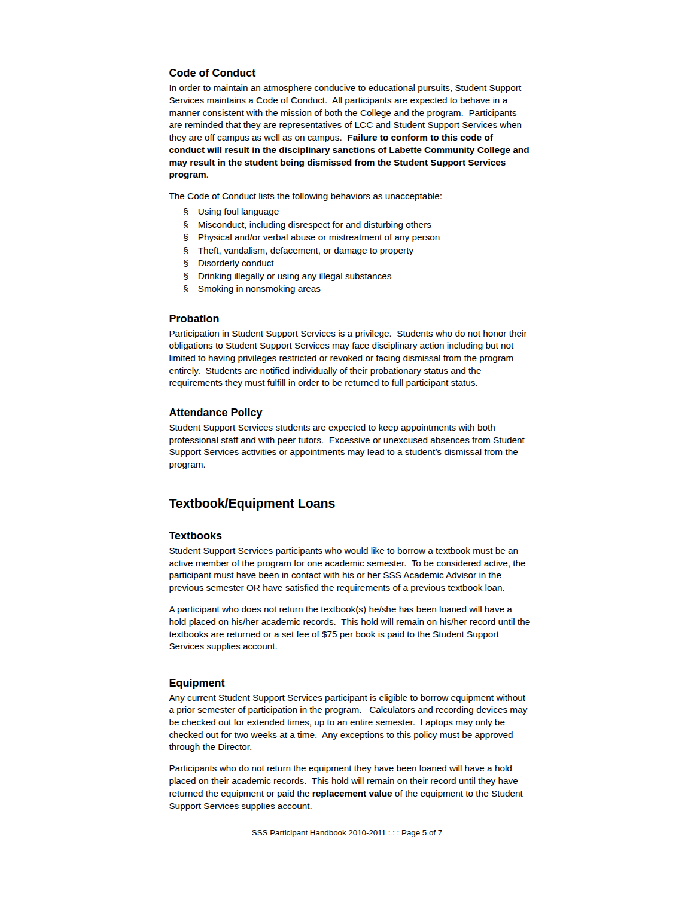Code of Conduct
In order to maintain an atmosphere conducive to educational pursuits, Student Support Services maintains a Code of Conduct. All participants are expected to behave in a manner consistent with the mission of both the College and the program. Participants are reminded that they are representatives of LCC and Student Support Services when they are off campus as well as on campus. Failure to conform to this code of conduct will result in the disciplinary sanctions of Labette Community College and may result in the student being dismissed from the Student Support Services program.
The Code of Conduct lists the following behaviors as unacceptable:
Using foul language
Misconduct, including disrespect for and disturbing others
Physical and/or verbal abuse or mistreatment of any person
Theft, vandalism, defacement, or damage to property
Disorderly conduct
Drinking illegally or using any illegal substances
Smoking in nonsmoking areas
Probation
Participation in Student Support Services is a privilege. Students who do not honor their obligations to Student Support Services may face disciplinary action including but not limited to having privileges restricted or revoked or facing dismissal from the program entirely. Students are notified individually of their probationary status and the requirements they must fulfill in order to be returned to full participant status.
Attendance Policy
Student Support Services students are expected to keep appointments with both professional staff and with peer tutors. Excessive or unexcused absences from Student Support Services activities or appointments may lead to a student’s dismissal from the program.
Textbook/Equipment Loans
Textbooks
Student Support Services participants who would like to borrow a textbook must be an active member of the program for one academic semester. To be considered active, the participant must have been in contact with his or her SSS Academic Advisor in the previous semester OR have satisfied the requirements of a previous textbook loan.
A participant who does not return the textbook(s) he/she has been loaned will have a hold placed on his/her academic records. This hold will remain on his/her record until the textbooks are returned or a set fee of $75 per book is paid to the Student Support Services supplies account.
Equipment
Any current Student Support Services participant is eligible to borrow equipment without a prior semester of participation in the program. Calculators and recording devices may be checked out for extended times, up to an entire semester. Laptops may only be checked out for two weeks at a time. Any exceptions to this policy must be approved through the Director.
Participants who do not return the equipment they have been loaned will have a hold placed on their academic records. This hold will remain on their record until they have returned the equipment or paid the replacement value of the equipment to the Student Support Services supplies account.
SSS Participant Handbook 2010-2011 : : : Page 5 of 7